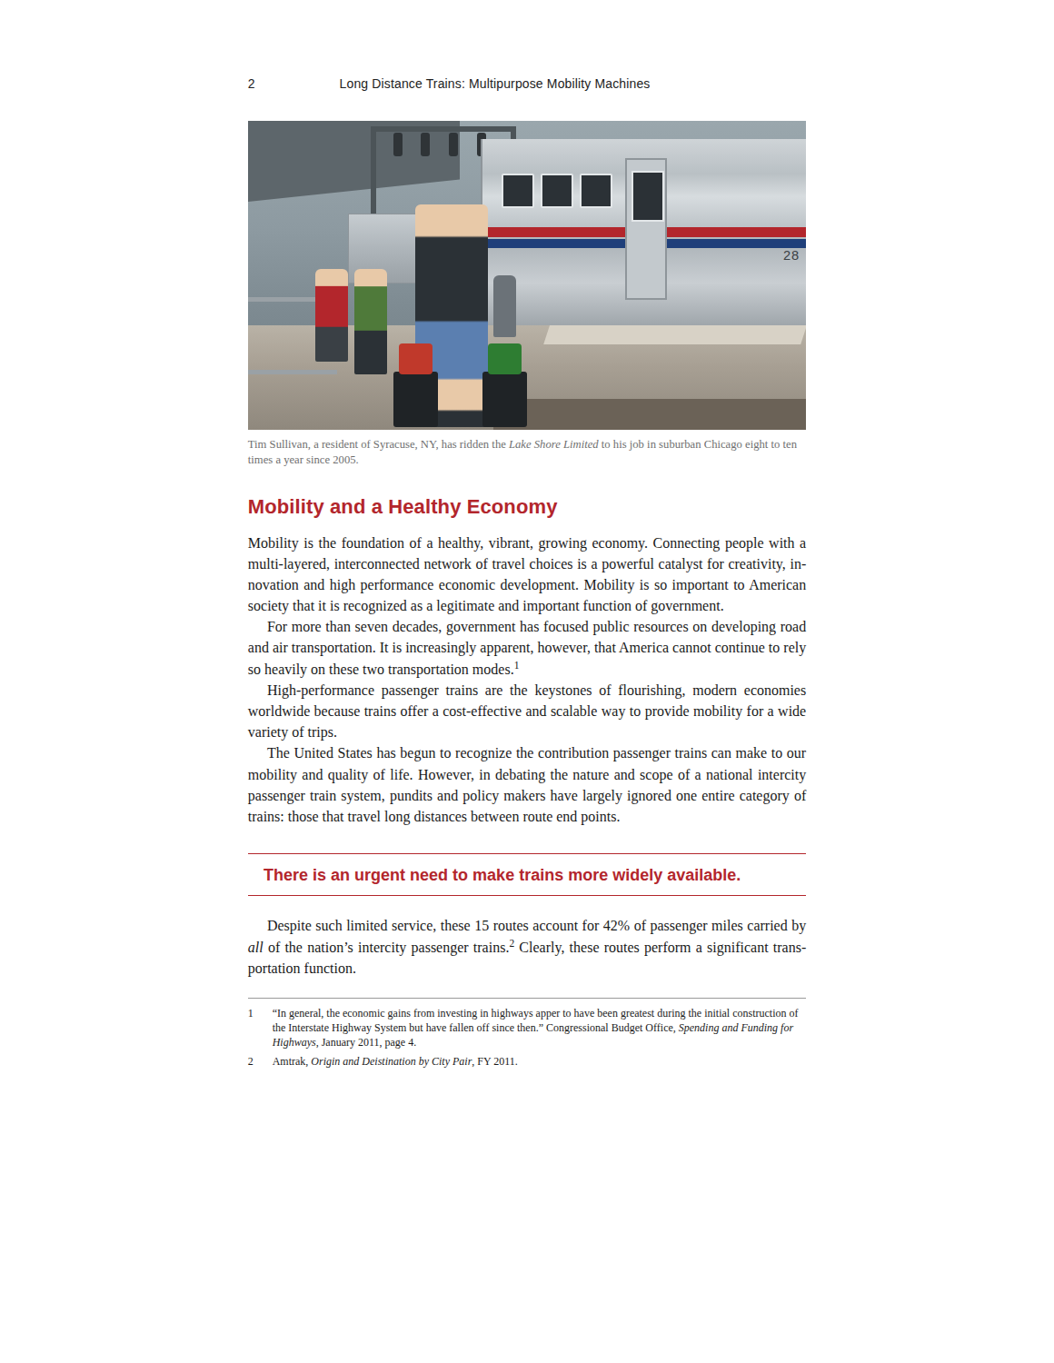2
Long Distance Trains: Multipurpose Mobility Machines
28
Tim Sullivan, a resident of Syracuse, NY, has ridden the Lake Shore Limited to his job in suburban Chicago eight to ten times a year since 2005.
Mobility and a Healthy Economy
Mobility is the foundation of a healthy, vibrant, growing economy. Connecting people with a multi-layered, interconnected network of travel choices is a powerful catalyst for creativity, innovation and high performance economic development. Mobility is so important to American society that it is recognized as a legitimate and important function of government.
For more than seven decades, government has focused public resources on developing road and air transportation. It is increasingly apparent, however, that America cannot continue to rely so heavily on these two transportation modes.1
High-performance passenger trains are the keystones of flourishing, modern economies worldwide because trains offer a cost-effective and scalable way to provide mobility for a wide variety of trips.
The United States has begun to recognize the contribution passenger trains can make to our mobility and quality of life. However, in debating the nature and scope of a national intercity passenger train system, pundits and policy makers have largely ignored one entire category of trains: those that travel long distances between route end points.
There is an urgent need to make trains more widely available.
Despite such limited service, these 15 routes account for 42% of passenger miles carried by all of the nation’s intercity passenger trains.2 Clearly, these routes perform a significant transportation function.
1 “In general, the economic gains from investing in highways apper to have been greatest during the initial construction of the Interstate Highway System but have fallen off since then.” Congressional Budget Office, Spending and Funding for Highways, January 2011, page 4.
2 Amtrak, Origin and Deistination by City Pair, FY 2011.